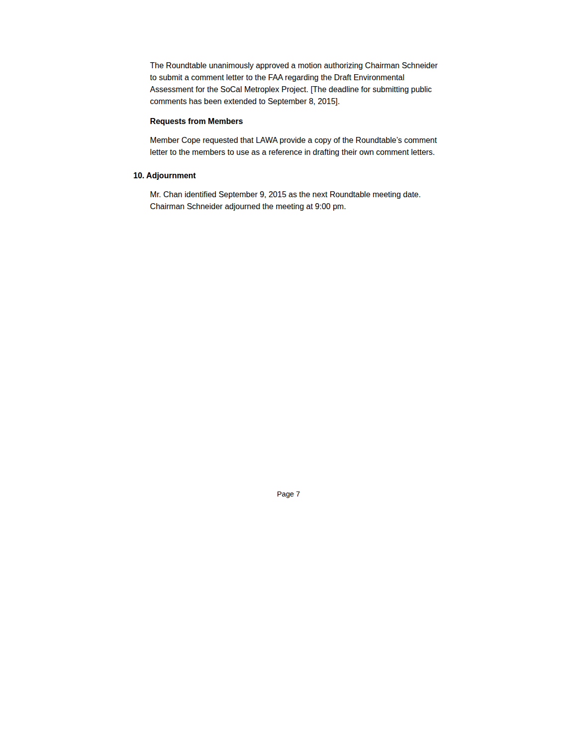The Roundtable unanimously approved a motion authorizing Chairman Schneider to submit a comment letter to the FAA regarding the Draft Environmental Assessment for the SoCal Metroplex Project. [The deadline for submitting public comments has been extended to September 8, 2015].
Requests from Members
Member Cope requested that LAWA provide a copy of the Roundtable’s comment letter to the members to use as a reference in drafting their own comment letters.
10. Adjournment
Mr. Chan identified September 9, 2015 as the next Roundtable meeting date. Chairman Schneider adjourned the meeting at 9:00 pm.
Page 7